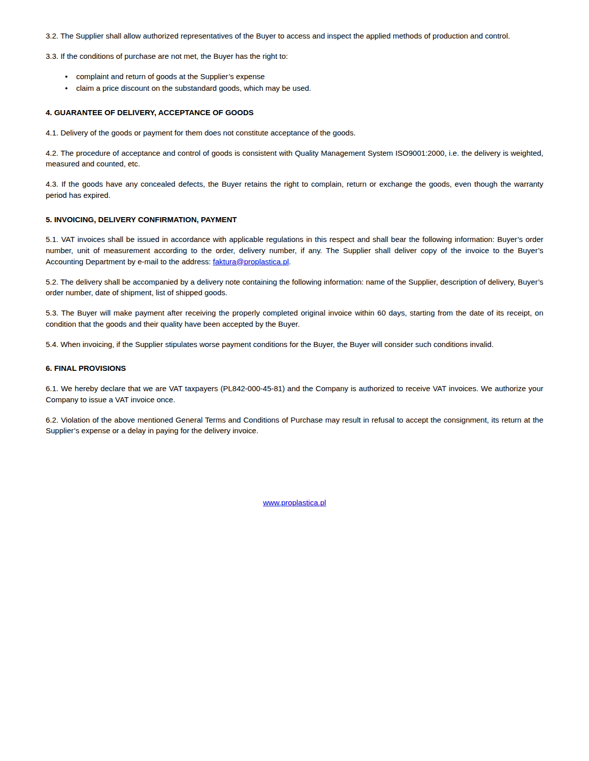3.2. The Supplier shall allow authorized representatives of the Buyer to access and inspect the applied methods of production and control.
3.3. If the conditions of purchase are not met, the Buyer has the right to:
complaint and return of goods at the Supplier’s expense
claim a price discount on the substandard goods, which may be used.
4. Guarantee of delivery, acceptance of goods
4.1. Delivery of the goods or payment for them does not constitute acceptance of the goods.
4.2. The procedure of acceptance and control of goods is consistent with Quality Management System ISO9001:2000, i.e. the delivery is weighted, measured and counted, etc.
4.3. If the goods have any concealed defects, the Buyer retains the right to complain, return or exchange the goods, even though the warranty period has expired.
5. Invoicing, delivery confirmation, payment
5.1. VAT invoices shall be issued in accordance with applicable regulations in this respect and shall bear the following information: Buyer’s order number, unit of measurement according to the order, delivery number, if any. The Supplier shall deliver copy of the invoice to the Buyer’s Accounting Department by e-mail to the address: faktura@proplastica.pl.
5.2. The delivery shall be accompanied by a delivery note containing the following information: name of the Supplier, description of delivery, Buyer’s order number, date of shipment, list of shipped goods.
5.3. The Buyer will make payment after receiving the properly completed original invoice within 60 days, starting from the date of its receipt, on condition that the goods and their quality have been accepted by the Buyer.
5.4. When invoicing, if the Supplier stipulates worse payment conditions for the Buyer, the Buyer will consider such conditions invalid.
6. Final provisions
6.1. We hereby declare that we are VAT taxpayers (PL842-000-45-81) and the Company is authorized to receive VAT invoices. We authorize your Company to issue a VAT invoice once.
6.2. Violation of the above mentioned General Terms and Conditions of Purchase may result in refusal to accept the consignment, its return at the Supplier’s expense or a delay in paying for the delivery invoice.
www.proplastica.pl